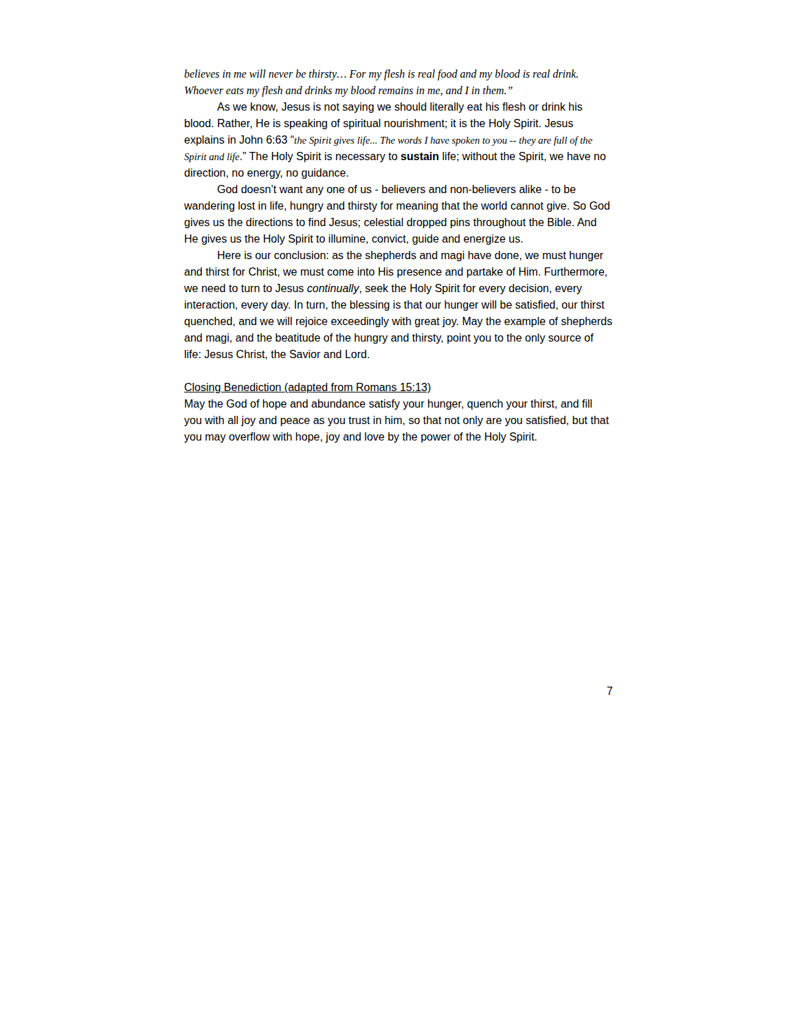believes in me will never be thirsty… For my flesh is real food and my blood is real drink. Whoever eats my flesh and drinks my blood remains in me, and I in them.”
As we know, Jesus is not saying we should literally eat his flesh or drink his blood. Rather, He is speaking of spiritual nourishment; it is the Holy Spirit. Jesus explains in John 6:63 “the Spirit gives life... The words I have spoken to you -- they are full of the Spirit and life.” The Holy Spirit is necessary to sustain life; without the Spirit, we have no direction, no energy, no guidance.
God doesn’t want any one of us - believers and non-believers alike - to be wandering lost in life, hungry and thirsty for meaning that the world cannot give. So God gives us the directions to find Jesus; celestial dropped pins throughout the Bible. And He gives us the Holy Spirit to illumine, convict, guide and energize us.
Here is our conclusion: as the shepherds and magi have done, we must hunger and thirst for Christ, we must come into His presence and partake of Him. Furthermore, we need to turn to Jesus continually, seek the Holy Spirit for every decision, every interaction, every day. In turn, the blessing is that our hunger will be satisfied, our thirst quenched, and we will rejoice exceedingly with great joy. May the example of shepherds and magi, and the beatitude of the hungry and thirsty, point you to the only source of life: Jesus Christ, the Savior and Lord.
Closing Benediction (adapted from Romans 15:13)
May the God of hope and abundance satisfy your hunger, quench your thirst, and fill you with all joy and peace as you trust in him, so that not only are you satisfied, but that you may overflow with hope, joy and love by the power of the Holy Spirit.
7